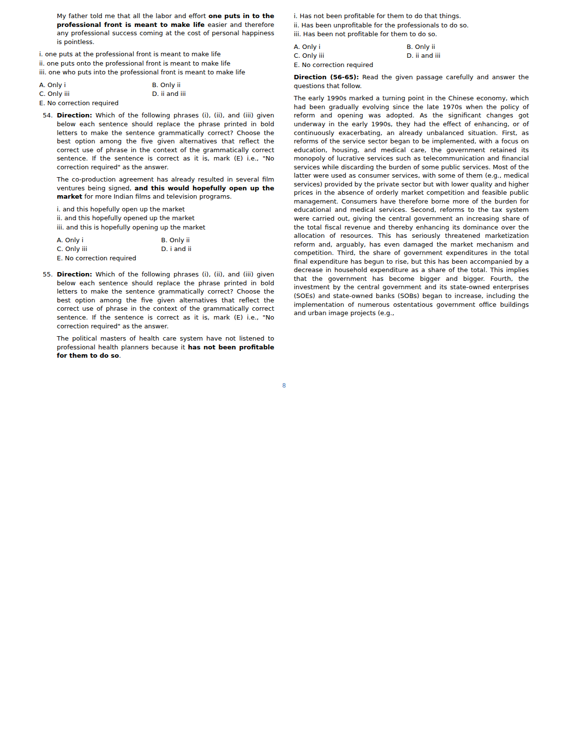My father told me that all the labor and effort one puts in to the professional front is meant to make life easier and therefore any professional success coming at the cost of personal happiness is pointless.
i. one puts at the professional front is meant to make life
ii. one puts onto the professional front is meant to make life
iii. one who puts into the professional front is meant to make life
A. Only i B. Only ii
C. Only iii D. ii and iii
E. No correction required
54.
Direction: Which of the following phrases (i), (ii), and (iii) given below each sentence should replace the phrase printed in bold letters to make the sentence grammatically correct? Choose the best option among the five given alternatives that reflect the correct use of phrase in the context of the grammatically correct sentence. If the sentence is correct as it is, mark (E) i.e., "No correction required" as the answer.
The co-production agreement has already resulted in several film ventures being signed, and this would hopefully open up the market for more Indian films and television programs.
i. and this hopefully open up the market
ii. and this hopefully opened up the market
iii. and this is hopefully opening up the market
A. Only i B. Only ii
C. Only iii D. i and ii
E. No correction required
55.
Direction: Which of the following phrases (i), (ii), and (iii) given below each sentence should replace the phrase printed in bold letters to make the sentence grammatically correct? Choose the best option among the five given alternatives that reflect the correct use of phrase in the context of the grammatically correct sentence. If the sentence is correct as it is, mark (E) i.e., "No correction required" as the answer.
The political masters of health care system have not listened to professional health planners because it has not been profitable for them to do so.
i. Has not been profitable for them to do that things.
ii. Has been unprofitable for the professionals to do so.
iii. Has been not profitable for them to do so.
A. Only i B. Only ii
C. Only iii D. ii and iii
E. No correction required
Direction (56-65): Read the given passage carefully and answer the questions that follow.
The early 1990s marked a turning point in the Chinese economy, which had been gradually evolving since the late 1970s when the policy of reform and opening was adopted. As the significant changes got underway in the early 1990s, they had the effect of enhancing, or of continuously exacerbating, an already unbalanced situation. First, as reforms of the service sector began to be implemented, with a focus on education, housing, and medical care, the government retained its monopoly of lucrative services such as telecommunication and financial services while discarding the burden of some public services. Most of the latter were used as consumer services, with some of them (e.g., medical services) provided by the private sector but with lower quality and higher prices in the absence of orderly market competition and feasible public management. Consumers have therefore borne more of the burden for educational and medical services. Second, reforms to the tax system were carried out, giving the central government an increasing share of the total fiscal revenue and thereby enhancing its dominance over the allocation of resources. This has seriously threatened marketization reform and, arguably, has even damaged the market mechanism and competition. Third, the share of government expenditures in the total final expenditure has begun to rise, but this has been accompanied by a decrease in household expenditure as a share of the total. This implies that the government has become bigger and bigger. Fourth, the investment by the central government and its state-owned enterprises (SOEs) and state-owned banks (SOBs) began to increase, including the implementation of numerous ostentatious government office buildings and urban image projects (e.g.,
8